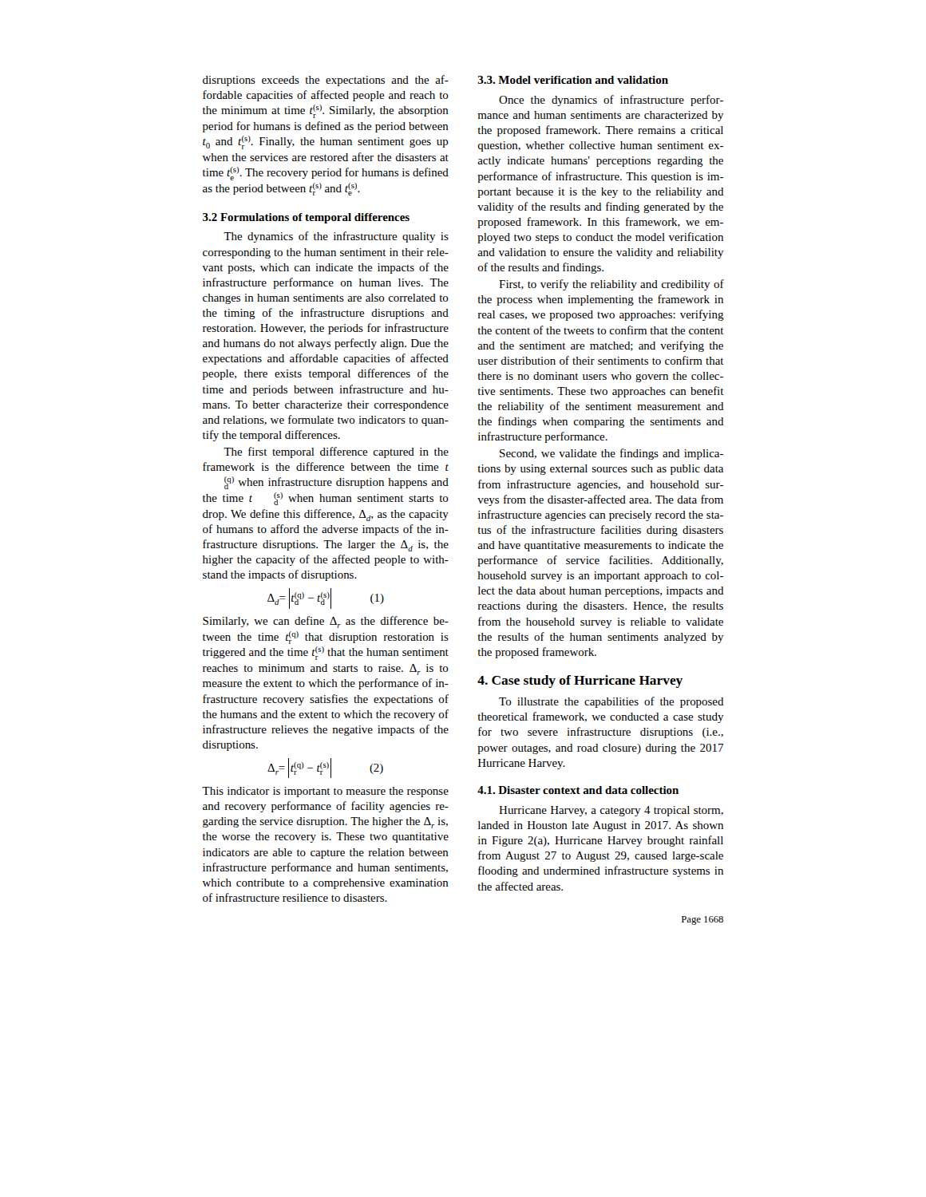disruptions exceeds the expectations and the affordable capacities of affected people and reach to the minimum at time t(s)r. Similarly, the absorption period for humans is defined as the period between t0 and t(s)r. Finally, the human sentiment goes up when the services are restored after the disasters at time t(s)e. The recovery period for humans is defined as the period between t(s)r and t(s)e.
3.2 Formulations of temporal differences
The dynamics of the infrastructure quality is corresponding to the human sentiment in their relevant posts, which can indicate the impacts of the infrastructure performance on human lives. The changes in human sentiments are also correlated to the timing of the infrastructure disruptions and restoration. However, the periods for infrastructure and humans do not always perfectly align. Due the expectations and affordable capacities of affected people, there exists temporal differences of the time and periods between infrastructure and humans. To better characterize their correspondence and relations, we formulate two indicators to quantify the temporal differences.
The first temporal difference captured in the framework is the difference between the time t(q)d when infrastructure disruption happens and the time t(s)d when human sentiment starts to drop. We define this difference, Δd, as the capacity of humans to afford the adverse impacts of the infrastructure disruptions. The larger the Δd is, the higher the capacity of the affected people to withstand the impacts of disruptions.
Δd= t(q)d − t(s)d
(1)
Similarly, we can define Δr as the difference between the time t(q)r that disruption restoration is triggered and the time t(s)r that the human sentiment reaches to minimum and starts to raise. Δr is to measure the extent to which the performance of infrastructure recovery satisfies the expectations of the humans and the extent to which the recovery of infrastructure relieves the negative impacts of the disruptions.
Δr= t(q)r − t(s)r
(2)
This indicator is important to measure the response and recovery performance of facility agencies regarding the service disruption. The higher the Δr is, the worse the recovery is. These two quantitative indicators are able to capture the relation between infrastructure performance and human sentiments, which contribute to a comprehensive examination of infrastructure resilience to disasters.
3.3. Model verification and validation
Once the dynamics of infrastructure performance and human sentiments are characterized by the proposed framework. There remains a critical question, whether collective human sentiment exactly indicate humans' perceptions regarding the performance of infrastructure. This question is important because it is the key to the reliability and validity of the results and finding generated by the proposed framework. In this framework, we employed two steps to conduct the model verification and validation to ensure the validity and reliability of the results and findings.
First, to verify the reliability and credibility of the process when implementing the framework in real cases, we proposed two approaches: verifying the content of the tweets to confirm that the content and the sentiment are matched; and verifying the user distribution of their sentiments to confirm that there is no dominant users who govern the collective sentiments. These two approaches can benefit the reliability of the sentiment measurement and the findings when comparing the sentiments and infrastructure performance.
Second, we validate the findings and implications by using external sources such as public data from infrastructure agencies, and household surveys from the disaster-affected area. The data from infrastructure agencies can precisely record the status of the infrastructure facilities during disasters and have quantitative measurements to indicate the performance of service facilities. Additionally, household survey is an important approach to collect the data about human perceptions, impacts and reactions during the disasters. Hence, the results from the household survey is reliable to validate the results of the human sentiments analyzed by the proposed framework.
4. Case study of Hurricane Harvey
To illustrate the capabilities of the proposed theoretical framework, we conducted a case study for two severe infrastructure disruptions (i.e., power outages, and road closure) during the 2017 Hurricane Harvey.
4.1. Disaster context and data collection
Hurricane Harvey, a category 4 tropical storm, landed in Houston late August in 2017. As shown in Figure 2(a), Hurricane Harvey brought rainfall from August 27 to August 29, caused large-scale flooding and undermined infrastructure systems in the affected areas.
Page 1668